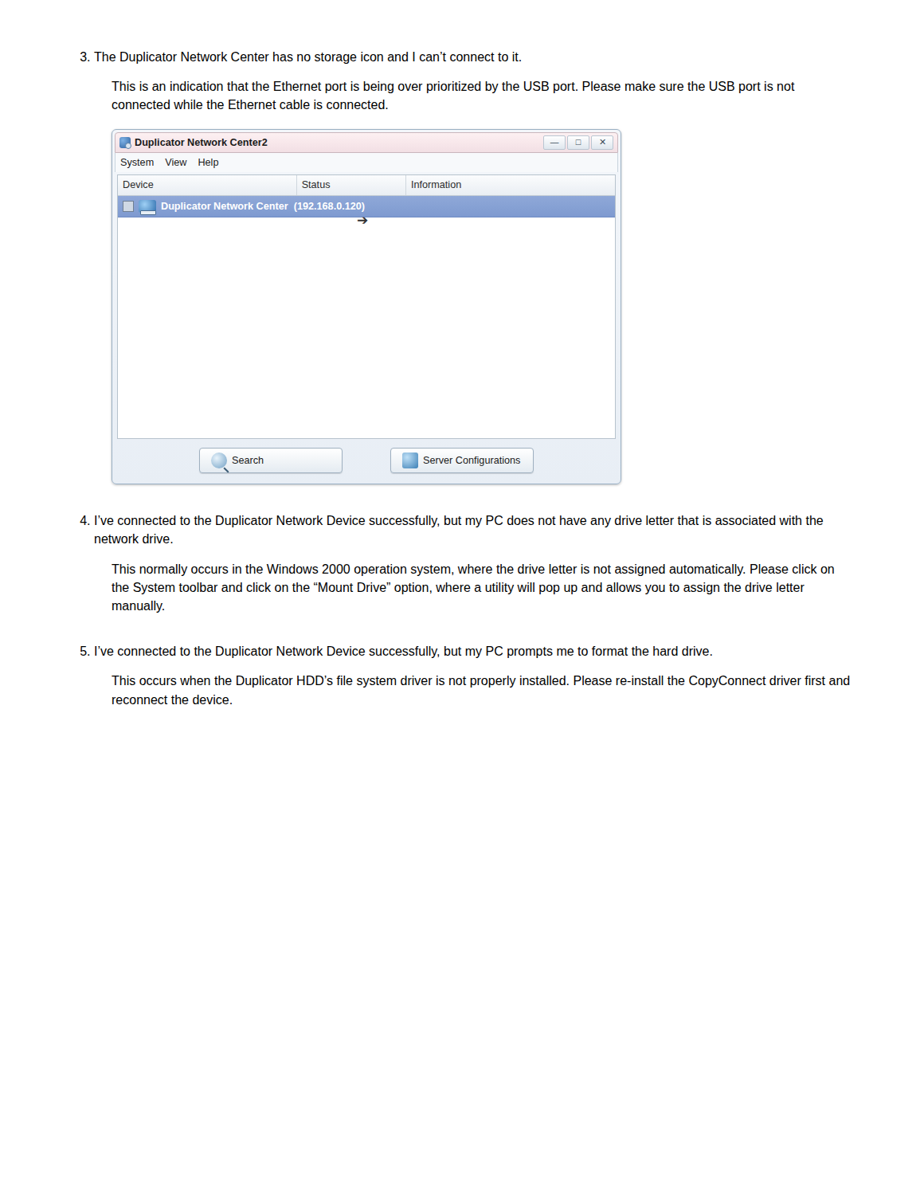The Duplicator Network Center has no storage icon and I can’t connect to it.
This is an indication that the Ethernet port is being over prioritized by the USB port. Please make sure the USB port is not connected while the Ethernet cable is connected.
Duplicator Network Center2
—□✕
System View Help
Device
Status
Information
Duplicator Network Center (192.168.0.120)
➔
Search
Server Configurations
I’ve connected to the Duplicator Network Device successfully, but my PC does not have any drive letter that is associated with the network drive.
This normally occurs in the Windows 2000 operation system, where the drive letter is not assigned automatically. Please click on the System toolbar and click on the “Mount Drive” option, where a utility will pop up and allows you to assign the drive letter manually.
I’ve connected to the Duplicator Network Device successfully, but my PC prompts me to format the hard drive.
This occurs when the Duplicator HDD’s file system driver is not properly installed. Please re-install the CopyConnect driver first and reconnect the device.